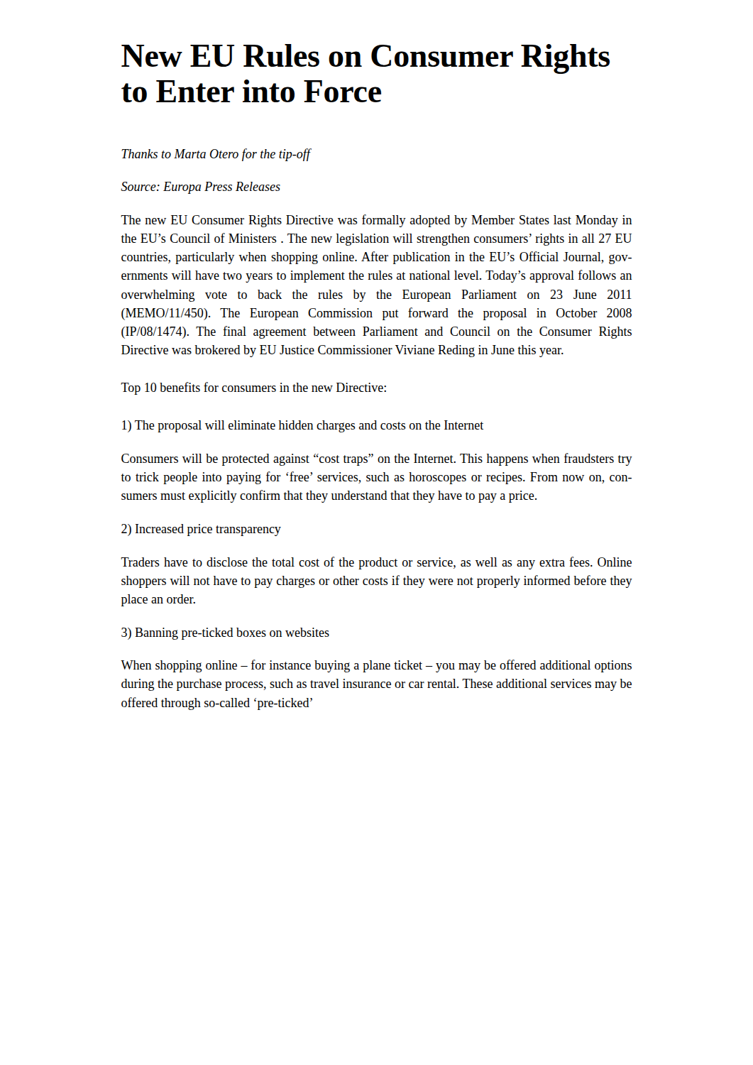New EU Rules on Consumer Rights to Enter into Force
Thanks to Marta Otero for the tip-off
Source: Europa Press Releases
The new EU Consumer Rights Directive was formally adopted by Member States last Monday in the EU’s Council of Ministers . The new legislation will strengthen consumers’ rights in all 27 EU countries, particularly when shopping online. After publication in the EU’s Official Journal, governments will have two years to implement the rules at national level. Today’s approval follows an overwhelming vote to back the rules by the European Parliament on 23 June 2011 (MEMO/11/450). The European Commission put forward the proposal in October 2008 (IP/08/1474). The final agreement between Parliament and Council on the Consumer Rights Directive was brokered by EU Justice Commissioner Viviane Reding in June this year.
Top 10 benefits for consumers in the new Directive:
1) The proposal will eliminate hidden charges and costs on the Internet
Consumers will be protected against “cost traps” on the Internet. This happens when fraudsters try to trick people into paying for ‘free’ services, such as horoscopes or recipes. From now on, consumers must explicitly confirm that they understand that they have to pay a price.
2) Increased price transparency
Traders have to disclose the total cost of the product or service, as well as any extra fees. Online shoppers will not have to pay charges or other costs if they were not properly informed before they place an order.
3) Banning pre-ticked boxes on websites
When shopping online – for instance buying a plane ticket – you may be offered additional options during the purchase process, such as travel insurance or car rental. These additional services may be offered through so-called ‘pre-ticked’